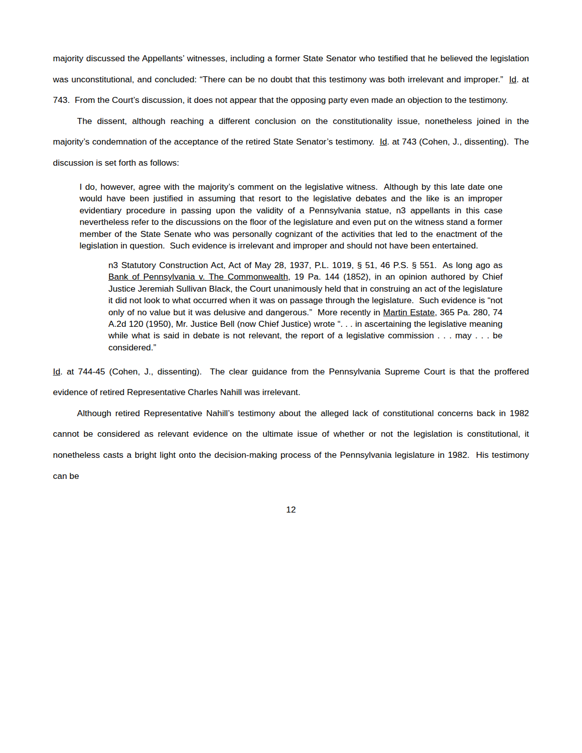majority discussed the Appellants’ witnesses, including a former State Senator who testified that he believed the legislation was unconstitutional, and concluded: “There can be no doubt that this testimony was both irrelevant and improper.” Id. at 743. From the Court’s discussion, it does not appear that the opposing party even made an objection to the testimony.
The dissent, although reaching a different conclusion on the constitutionality issue, nonetheless joined in the majority’s condemnation of the acceptance of the retired State Senator’s testimony. Id. at 743 (Cohen, J., dissenting). The discussion is set forth as follows:
I do, however, agree with the majority’s comment on the legislative witness. Although by this late date one would have been justified in assuming that resort to the legislative debates and the like is an improper evidentiary procedure in passing upon the validity of a Pennsylvania statue, n3 appellants in this case nevertheless refer to the discussions on the floor of the legislature and even put on the witness stand a former member of the State Senate who was personally cognizant of the activities that led to the enactment of the legislation in question. Such evidence is irrelevant and improper and should not have been entertained.
n3 Statutory Construction Act, Act of May 28, 1937, P.L. 1019, § 51, 46 P.S. § 551. As long ago as Bank of Pennsylvania v. The Commonwealth, 19 Pa. 144 (1852), in an opinion authored by Chief Justice Jeremiah Sullivan Black, the Court unanimously held that in construing an act of the legislature it did not look to what occurred when it was on passage through the legislature. Such evidence is “not only of no value but it was delusive and dangerous.” More recently in Martin Estate, 365 Pa. 280, 74 A.2d 120 (1950), Mr. Justice Bell (now Chief Justice) wrote “. . . in ascertaining the legislative meaning while what is said in debate is not relevant, the report of a legislative commission . . . may . . . be considered.”
Id. at 744-45 (Cohen, J., dissenting). The clear guidance from the Pennsylvania Supreme Court is that the proffered evidence of retired Representative Charles Nahill was irrelevant.
Although retired Representative Nahill’s testimony about the alleged lack of constitutional concerns back in 1982 cannot be considered as relevant evidence on the ultimate issue of whether or not the legislation is constitutional, it nonetheless casts a bright light onto the decision-making process of the Pennsylvania legislature in 1982. His testimony can be
12